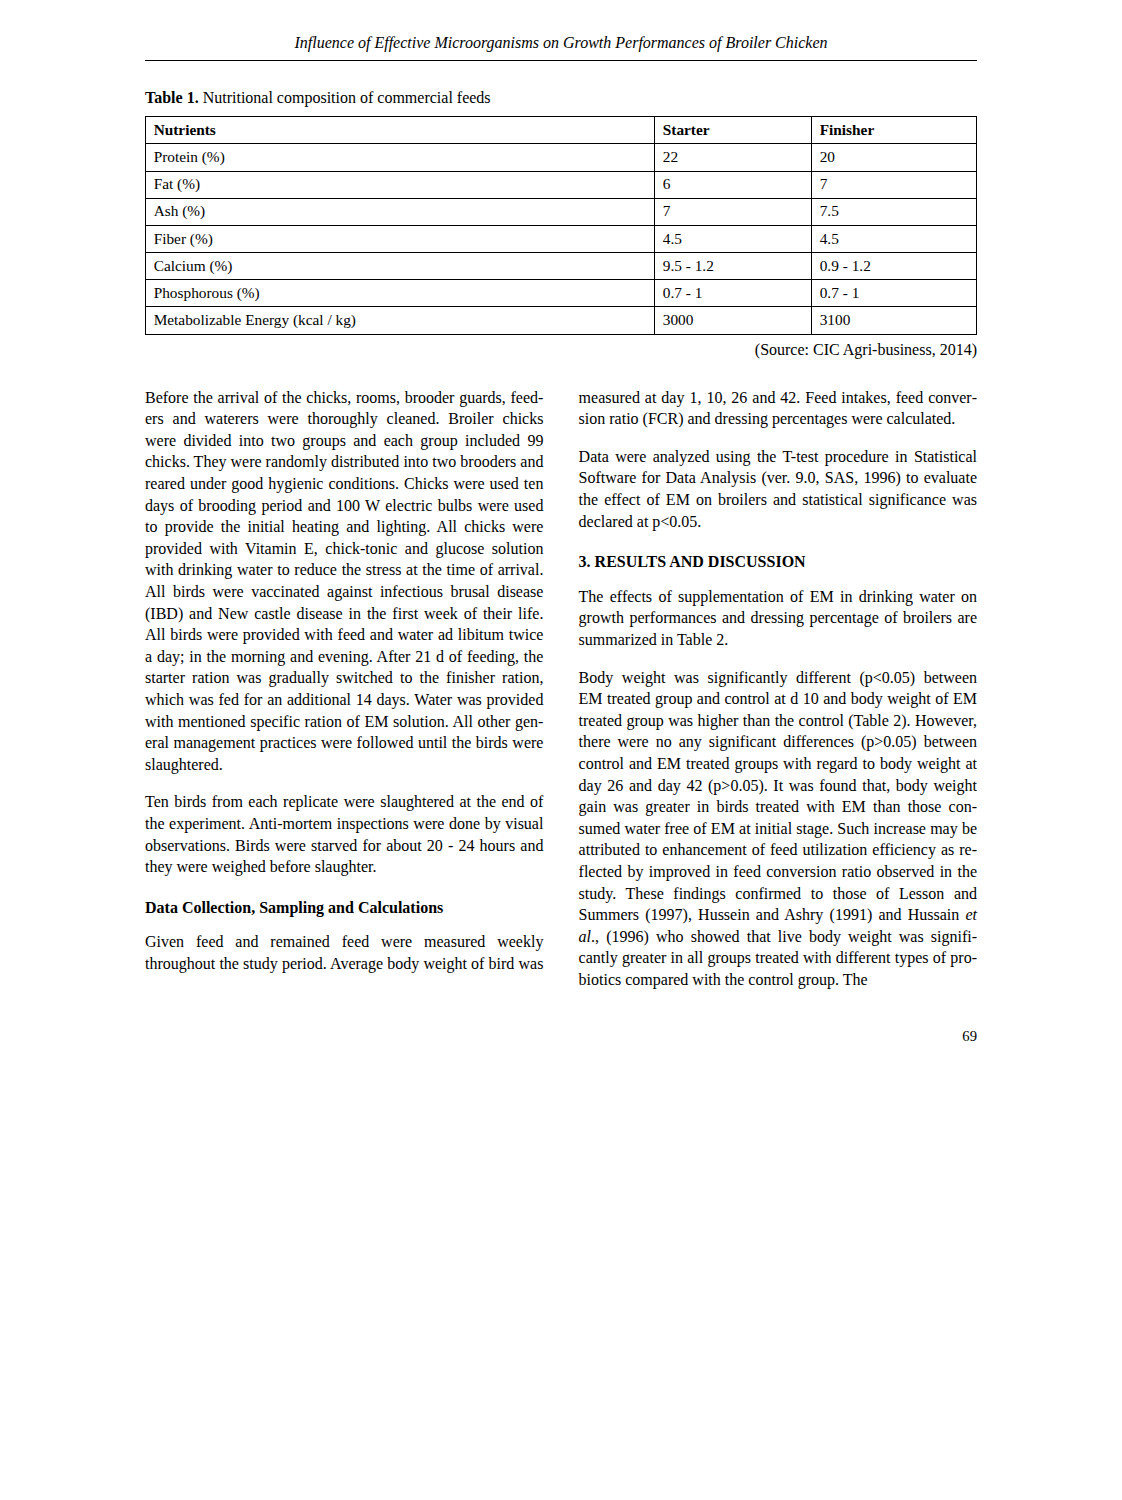Influence of Effective Microorganisms on Growth Performances of Broiler Chicken
Table 1. Nutritional composition of commercial feeds
| Nutrients | Starter | Finisher |
| --- | --- | --- |
| Protein (%) | 22 | 20 |
| Fat (%) | 6 | 7 |
| Ash (%) | 7 | 7.5 |
| Fiber (%) | 4.5 | 4.5 |
| Calcium (%) | 9.5 - 1.2 | 0.9 - 1.2 |
| Phosphorous (%) | 0.7 - 1 | 0.7 - 1 |
| Metabolizable Energy (kcal / kg) | 3000 | 3100 |
(Source: CIC Agri-business, 2014)
Before the arrival of the chicks, rooms, brooder guards, feeders and waterers were thoroughly cleaned. Broiler chicks were divided into two groups and each group included 99 chicks. They were randomly distributed into two brooders and reared under good hygienic conditions. Chicks were used ten days of brooding period and 100 W electric bulbs were used to provide the initial heating and lighting. All chicks were provided with Vitamin E, chick-tonic and glucose solution with drinking water to reduce the stress at the time of arrival. All birds were vaccinated against infectious brusal disease (IBD) and New castle disease in the first week of their life. All birds were provided with feed and water ad libitum twice a day; in the morning and evening. After 21 d of feeding, the starter ration was gradually switched to the finisher ration, which was fed for an additional 14 days. Water was provided with mentioned specific ration of EM solution. All other general management practices were followed until the birds were slaughtered.
Ten birds from each replicate were slaughtered at the end of the experiment. Anti-mortem inspections were done by visual observations. Birds were starved for about 20 - 24 hours and they were weighed before slaughter.
Data Collection, Sampling and Calculations
Given feed and remained feed were measured weekly throughout the study period. Average body weight of bird was measured at day 1, 10, 26 and 42. Feed intakes, feed conversion ratio (FCR) and dressing percentages were calculated.
Data were analyzed using the T-test procedure in Statistical Software for Data Analysis (ver. 9.0, SAS, 1996) to evaluate the effect of EM on broilers and statistical significance was declared at p<0.05.
3. RESULTS AND DISCUSSION
The effects of supplementation of EM in drinking water on growth performances and dressing percentage of broilers are summarized in Table 2.
Body weight was significantly different (p<0.05) between EM treated group and control at d 10 and body weight of EM treated group was higher than the control (Table 2). However, there were no any significant differences (p>0.05) between control and EM treated groups with regard to body weight at day 26 and day 42 (p>0.05). It was found that, body weight gain was greater in birds treated with EM than those consumed water free of EM at initial stage. Such increase may be attributed to enhancement of feed utilization efficiency as reflected by improved in feed conversion ratio observed in the study. These findings confirmed to those of Lesson and Summers (1997), Hussein and Ashry (1991) and Hussain et al., (1996) who showed that live body weight was significantly greater in all groups treated with different types of probiotics compared with the control group. The
69